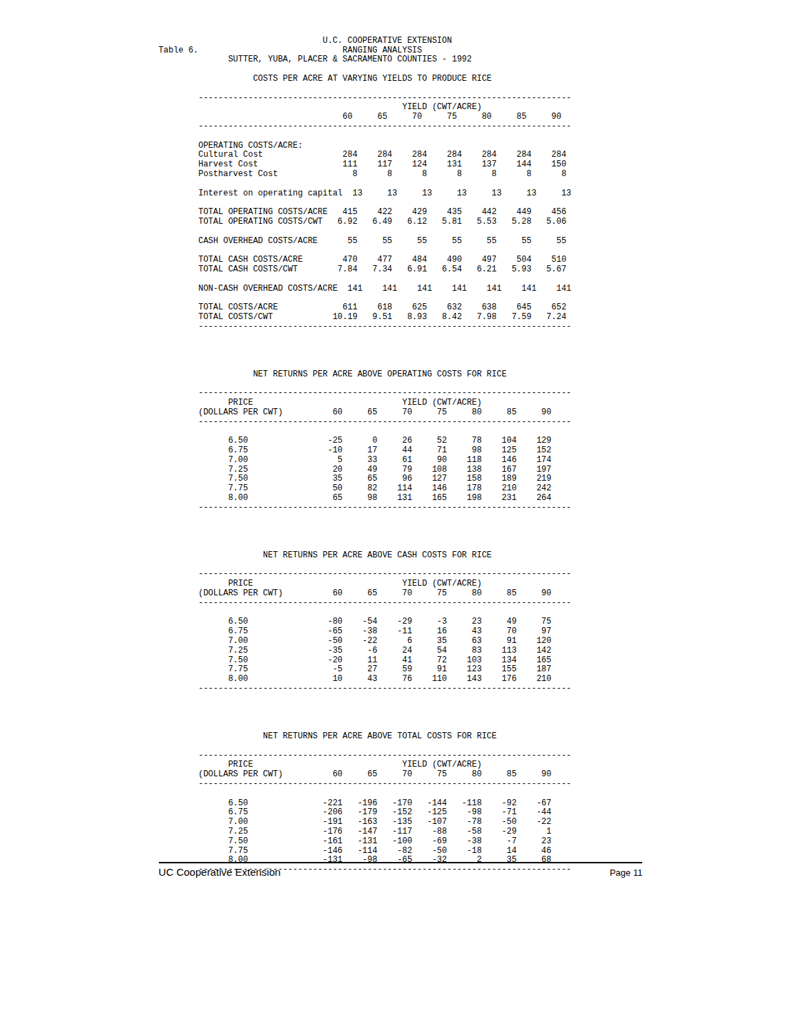U.C. COOPERATIVE EXTENSION
Table 6.                             RANGING ANALYSIS
              SUTTER, YUBA, PLACER & SACRAMENTO COUNTIES - 1992

                   COSTS PER ACRE AT VARYING YIELDS TO PRODUCE RICE

        ---------------------------------------------------------------------------
                                                 YIELD (CWT/ACRE)
                                     60     65     70     75     80     85     90
        ---------------------------------------------------------------------------

        OPERATING COSTS/ACRE:
        Cultural Cost                284    284    284    284    284    284    284
        Harvest Cost                 111    117    124    131    137    144    150
        Postharvest Cost               8      8      8      8      8      8      8

        Interest on operating capital  13     13     13     13     13     13     13

        TOTAL OPERATING COSTS/ACRE   415    422    429    435    442    449    456
        TOTAL OPERATING COSTS/CWT   6.92   6.49   6.12   5.81   5.53   5.28   5.06

        CASH OVERHEAD COSTS/ACRE      55     55     55     55     55     55     55

        TOTAL CASH COSTS/ACRE        470    477    484    490    497    504    510
        TOTAL CASH COSTS/CWT        7.84   7.34   6.91   6.54   6.21   5.93   5.67

        NON-CASH OVERHEAD COSTS/ACRE  141    141    141    141    141    141    141

        TOTAL COSTS/ACRE             611    618    625    632    638    645    652
        TOTAL COSTS/CWT            10.19   9.51   8.93   8.42   7.98   7.59   7.24
        ---------------------------------------------------------------------------




                   NET RETURNS PER ACRE ABOVE OPERATING COSTS FOR RICE

        ---------------------------------------------------------------------------
              PRICE                              YIELD (CWT/ACRE)
        (DOLLARS PER CWT)          60     65     70     75     80     85     90
        ---------------------------------------------------------------------------

              6.50                -25      0     26     52     78    104    129
              6.75                -10     17     44     71     98    125    152
              7.00                  5     33     61     90    118    146    174
              7.25                 20     49     79    108    138    167    197
              7.50                 35     65     96    127    158    189    219
              7.75                 50     82    114    146    178    210    242
              8.00                 65     98    131    165    198    231    264
        ---------------------------------------------------------------------------




                     NET RETURNS PER ACRE ABOVE CASH COSTS FOR RICE

        ---------------------------------------------------------------------------
              PRICE                              YIELD (CWT/ACRE)
        (DOLLARS PER CWT)          60     65     70     75     80     85     90
        ---------------------------------------------------------------------------

              6.50                -80    -54    -29     -3     23     49     75
              6.75                -65    -38    -11     16     43     70     97
              7.00                -50    -22      6     35     63     91    120
              7.25                -35     -6     24     54     83    113    142
              7.50                -20     11     41     72    103    134    165
              7.75                 -5     27     59     91    123    155    187
              8.00                 10     43     76    110    143    176    210
        ---------------------------------------------------------------------------




                     NET RETURNS PER ACRE ABOVE TOTAL COSTS FOR RICE

        ---------------------------------------------------------------------------
              PRICE                              YIELD (CWT/ACRE)
        (DOLLARS PER CWT)          60     65     70     75     80     85     90
        ---------------------------------------------------------------------------

              6.50               -221   -196   -170   -144   -118    -92    -67
              6.75               -206   -179   -152   -125    -98    -71    -44
              7.00               -191   -163   -135   -107    -78    -50    -22
              7.25               -176   -147   -117    -88    -58    -29      1
              7.50               -161   -131   -100    -69    -38     -7     23
              7.75               -146   -114    -82    -50    -18     14     46
              8.00               -131    -98    -65    -32      2     35     68
        ---------------------------------------------------------------------------
UC Cooperative Extension
Page 11